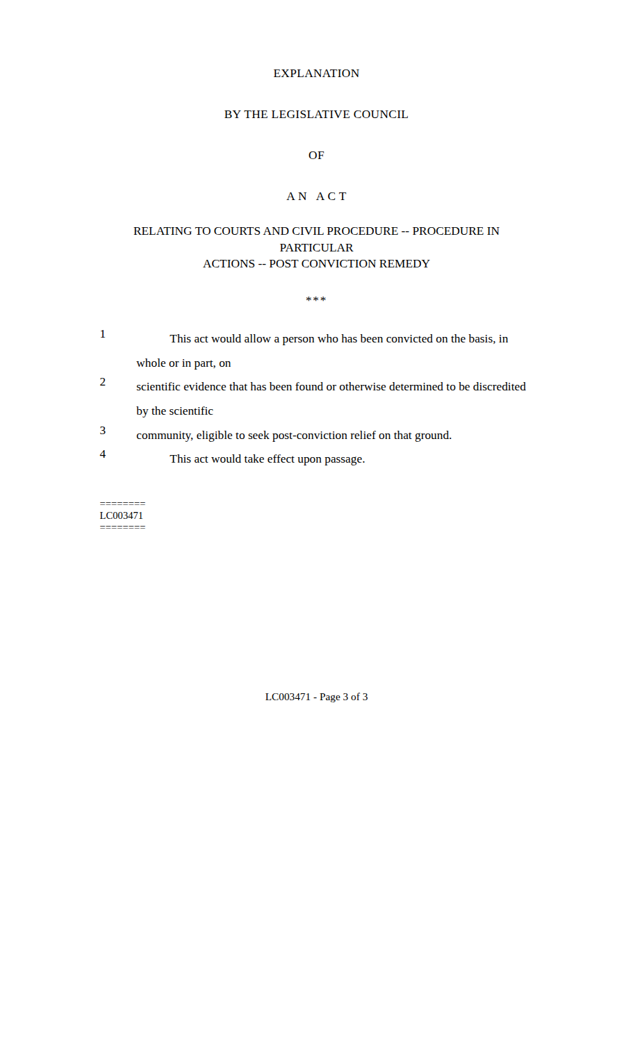EXPLANATION
BY THE LEGISLATIVE COUNCIL
OF
A N A C T
RELATING TO COURTS AND CIVIL PROCEDURE -- PROCEDURE IN PARTICULAR
ACTIONS -- POST CONVICTION REMEDY
***
| 1 | This act would allow a person who has been convicted on the basis, in whole or in part, on |
| 2 | scientific evidence that has been found or otherwise determined to be discredited by the scientific |
| 3 | community, eligible to seek post-conviction relief on that ground. |
| 4 | This act would take effect upon passage. |
========
LC003471
========
LC003471 - Page 3 of 3